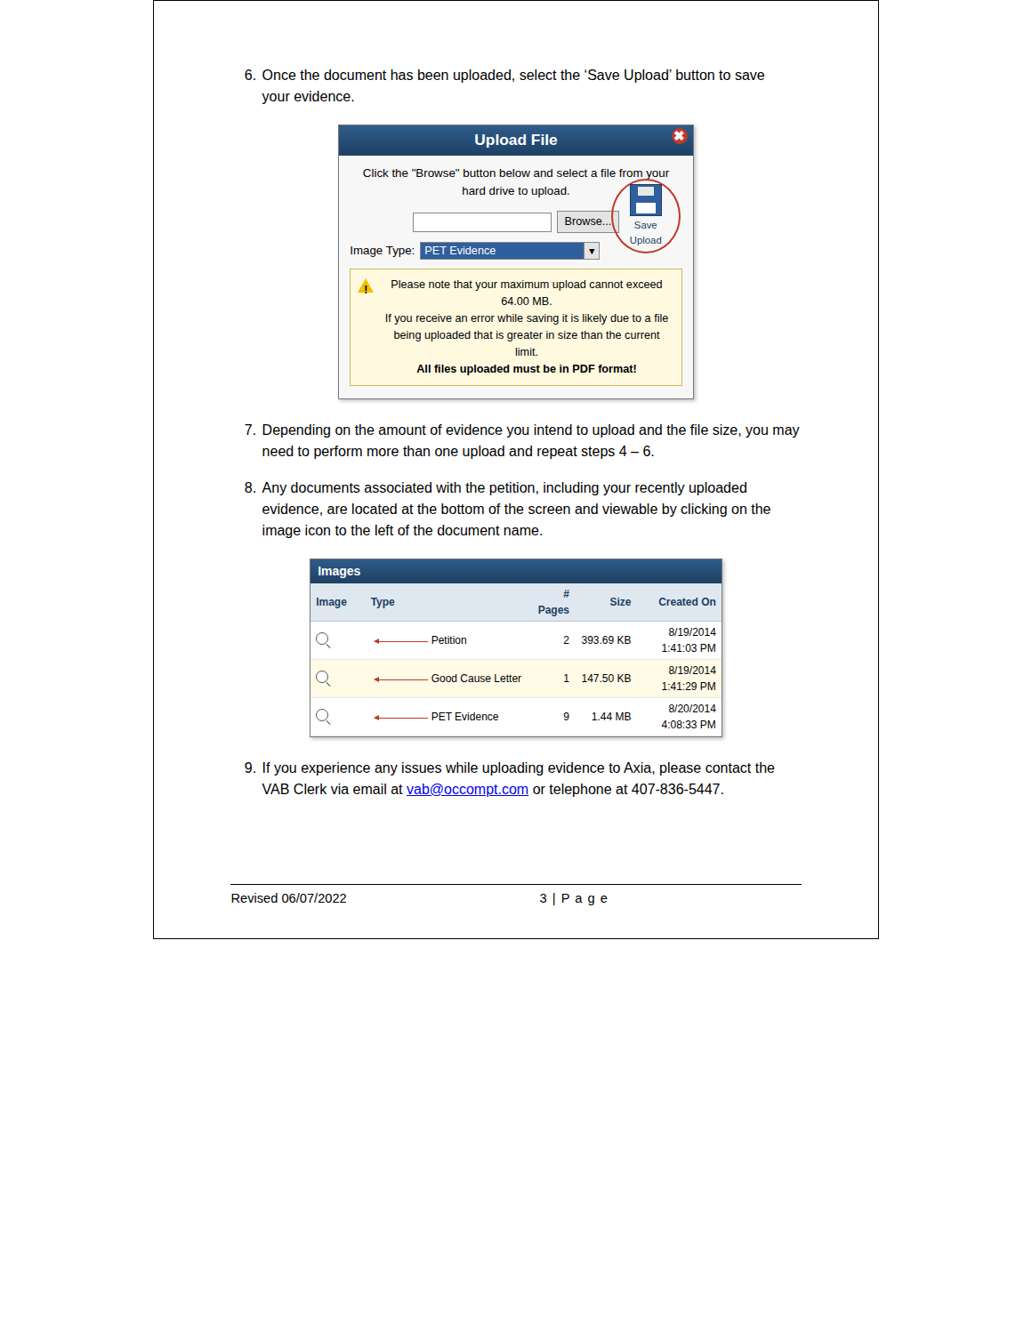6. Once the document has been uploaded, select the ‘Save Upload’ button to save your evidence.
Upload File ✖
Click the "Browse" button below and select a file from your hard drive to upload.
Browse...
Image Type: PET Evidence ▼
Save
Upload
Please note that your maximum upload cannot exceed 64.00 MB.
If you receive an error while saving it is likely due to a file being uploaded that is greater in size than the current limit.
All files uploaded must be in PDF format!
7. Depending on the amount of evidence you intend to upload and the file size, you may need to perform more than one upload and repeat steps 4 – 6.
8. Any documents associated with the petition, including your recently uploaded evidence, are located at the bottom of the screen and viewable by clicking on the image icon to the left of the document name.
Images
| Image | Type | # Pages | Size | Created On |
| --- | --- | --- | --- | --- |
| | Petition | 2 | 393.69 KB | 8/19/2014 1:41:03 PM |
| | Good Cause Letter | 1 | 147.50 KB | 8/19/2014 1:41:29 PM |
| | PET Evidence | 9 | 1.44 MB | 8/20/2014 4:08:33 PM |
9. If you experience any issues while uploading evidence to Axia, please contact the VAB Clerk via email at vab@occompt.com or telephone at 407-836-5447.
Revised 06/07/2022 3 | P a g e